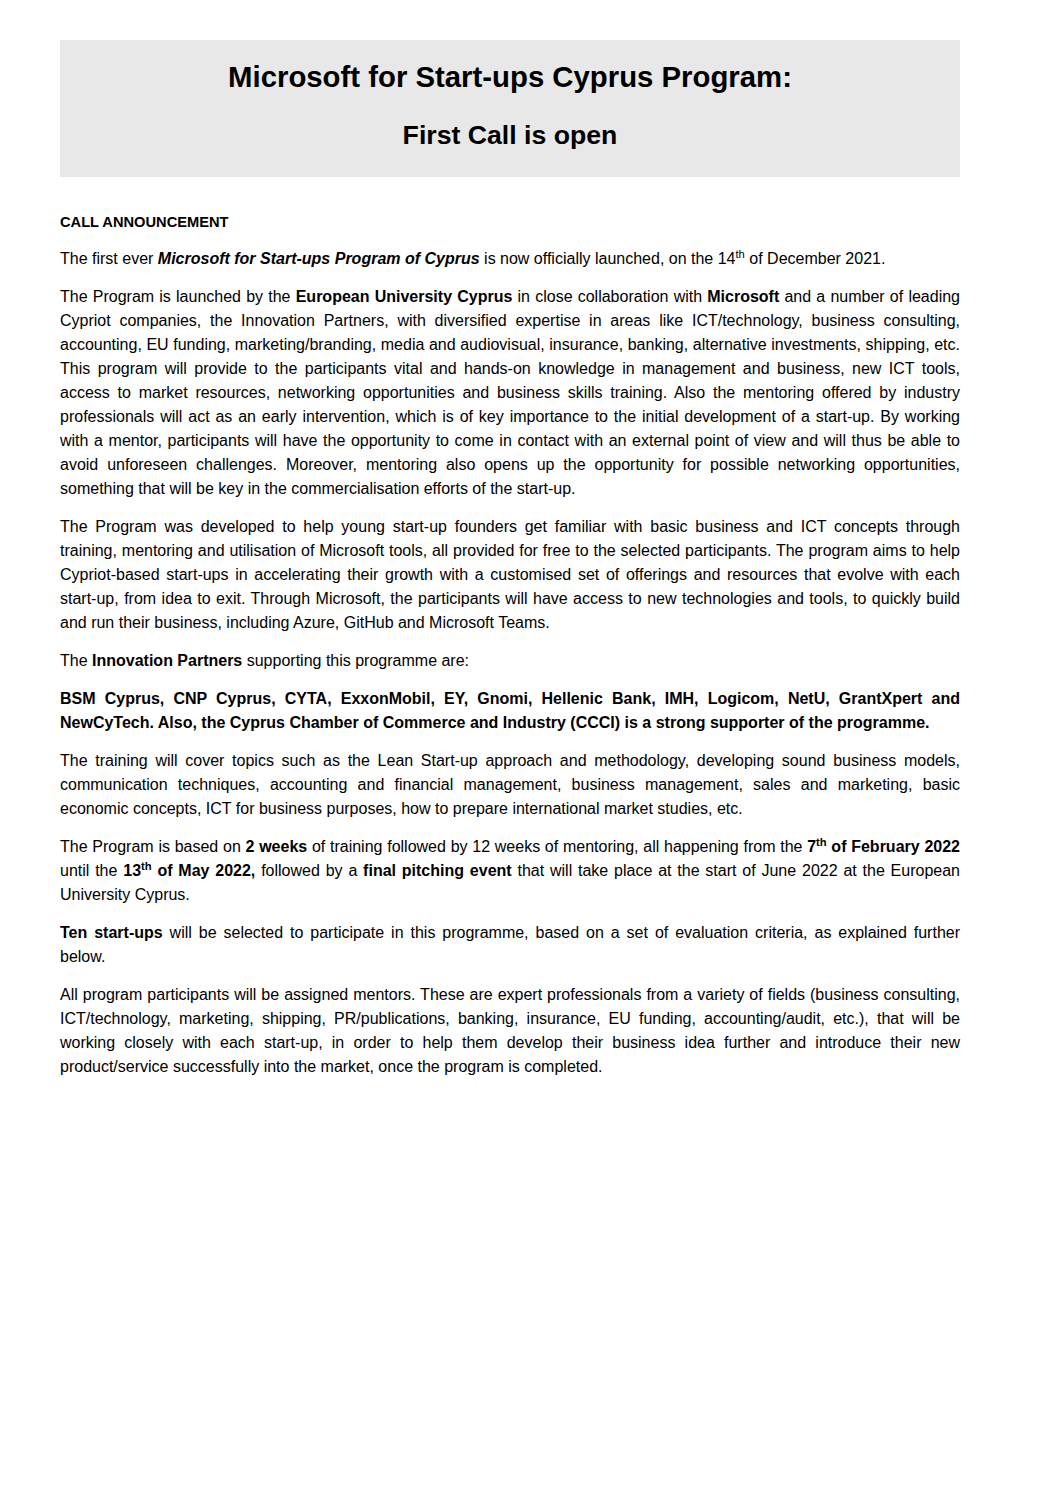Microsoft for Start-ups Cyprus Program:
First Call is open
CALL ANNOUNCEMENT
The first ever Microsoft for Start-ups Program of Cyprus is now officially launched, on the 14th of December 2021.
The Program is launched by the European University Cyprus in close collaboration with Microsoft and a number of leading Cypriot companies, the Innovation Partners, with diversified expertise in areas like ICT/technology, business consulting, accounting, EU funding, marketing/branding, media and audiovisual, insurance, banking, alternative investments, shipping, etc. This program will provide to the participants vital and hands-on knowledge in management and business, new ICT tools, access to market resources, networking opportunities and business skills training. Also the mentoring offered by industry professionals will act as an early intervention, which is of key importance to the initial development of a start-up. By working with a mentor, participants will have the opportunity to come in contact with an external point of view and will thus be able to avoid unforeseen challenges. Moreover, mentoring also opens up the opportunity for possible networking opportunities, something that will be key in the commercialisation efforts of the start-up.
The Program was developed to help young start-up founders get familiar with basic business and ICT concepts through training, mentoring and utilisation of Microsoft tools, all provided for free to the selected participants. The program aims to help Cypriot-based start-ups in accelerating their growth with a customised set of offerings and resources that evolve with each start-up, from idea to exit. Through Microsoft, the participants will have access to new technologies and tools, to quickly build and run their business, including Azure, GitHub and Microsoft Teams.
The Innovation Partners supporting this programme are:
BSM Cyprus, CNP Cyprus, CYTA, ExxonMobil, EY, Gnomi, Hellenic Bank, IMH, Logicom, NetU, GrantXpert and NewCyTech. Also, the Cyprus Chamber of Commerce and Industry (CCCI) is a strong supporter of the programme.
The training will cover topics such as the Lean Start-up approach and methodology, developing sound business models, communication techniques, accounting and financial management, business management, sales and marketing, basic economic concepts, ICT for business purposes, how to prepare international market studies, etc.
The Program is based on 2 weeks of training followed by 12 weeks of mentoring, all happening from the 7th of February 2022 until the 13th of May 2022, followed by a final pitching event that will take place at the start of June 2022 at the European University Cyprus.
Ten start-ups will be selected to participate in this programme, based on a set of evaluation criteria, as explained further below.
All program participants will be assigned mentors. These are expert professionals from a variety of fields (business consulting, ICT/technology, marketing, shipping, PR/publications, banking, insurance, EU funding, accounting/audit, etc.), that will be working closely with each start-up, in order to help them develop their business idea further and introduce their new product/service successfully into the market, once the program is completed.